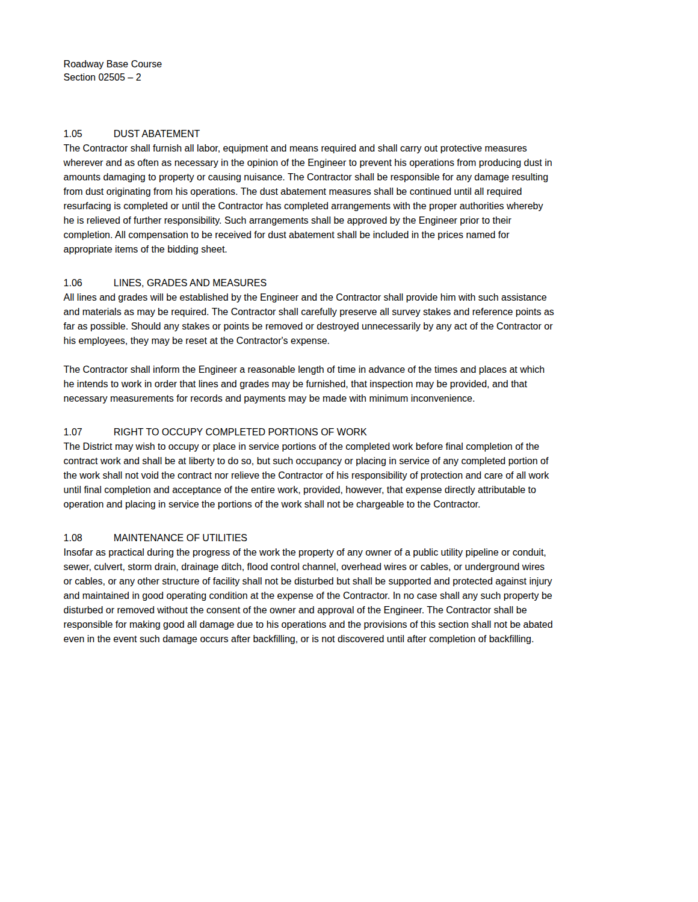Roadway Base Course
Section 02505 – 2
1.05 DUST ABATEMENT
The Contractor shall furnish all labor, equipment and means required and shall carry out protective measures wherever and as often as necessary in the opinion of the Engineer to prevent his operations from producing dust in amounts damaging to property or causing nuisance. The Contractor shall be responsible for any damage resulting from dust originating from his operations. The dust abatement measures shall be continued until all required resurfacing is completed or until the Contractor has completed arrangements with the proper authorities whereby he is relieved of further responsibility. Such arrangements shall be approved by the Engineer prior to their completion. All compensation to be received for dust abatement shall be included in the prices named for appropriate items of the bidding sheet.
1.06 LINES, GRADES AND MEASURES
All lines and grades will be established by the Engineer and the Contractor shall provide him with such assistance and materials as may be required. The Contractor shall carefully preserve all survey stakes and reference points as far as possible. Should any stakes or points be removed or destroyed unnecessarily by any act of the Contractor or his employees, they may be reset at the Contractor's expense.
The Contractor shall inform the Engineer a reasonable length of time in advance of the times and places at which he intends to work in order that lines and grades may be furnished, that inspection may be provided, and that necessary measurements for records and payments may be made with minimum inconvenience.
1.07 RIGHT TO OCCUPY COMPLETED PORTIONS OF WORK
The District may wish to occupy or place in service portions of the completed work before final completion of the contract work and shall be at liberty to do so, but such occupancy or placing in service of any completed portion of the work shall not void the contract nor relieve the Contractor of his responsibility of protection and care of all work until final completion and acceptance of the entire work, provided, however, that expense directly attributable to operation and placing in service the portions of the work shall not be chargeable to the Contractor.
1.08 MAINTENANCE OF UTILITIES
Insofar as practical during the progress of the work the property of any owner of a public utility pipeline or conduit, sewer, culvert, storm drain, drainage ditch, flood control channel, overhead wires or cables, or underground wires or cables, or any other structure of facility shall not be disturbed but shall be supported and protected against injury and maintained in good operating condition at the expense of the Contractor. In no case shall any such property be disturbed or removed without the consent of the owner and approval of the Engineer. The Contractor shall be responsible for making good all damage due to his operations and the provisions of this section shall not be abated even in the event such damage occurs after backfilling, or is not discovered until after completion of backfilling.